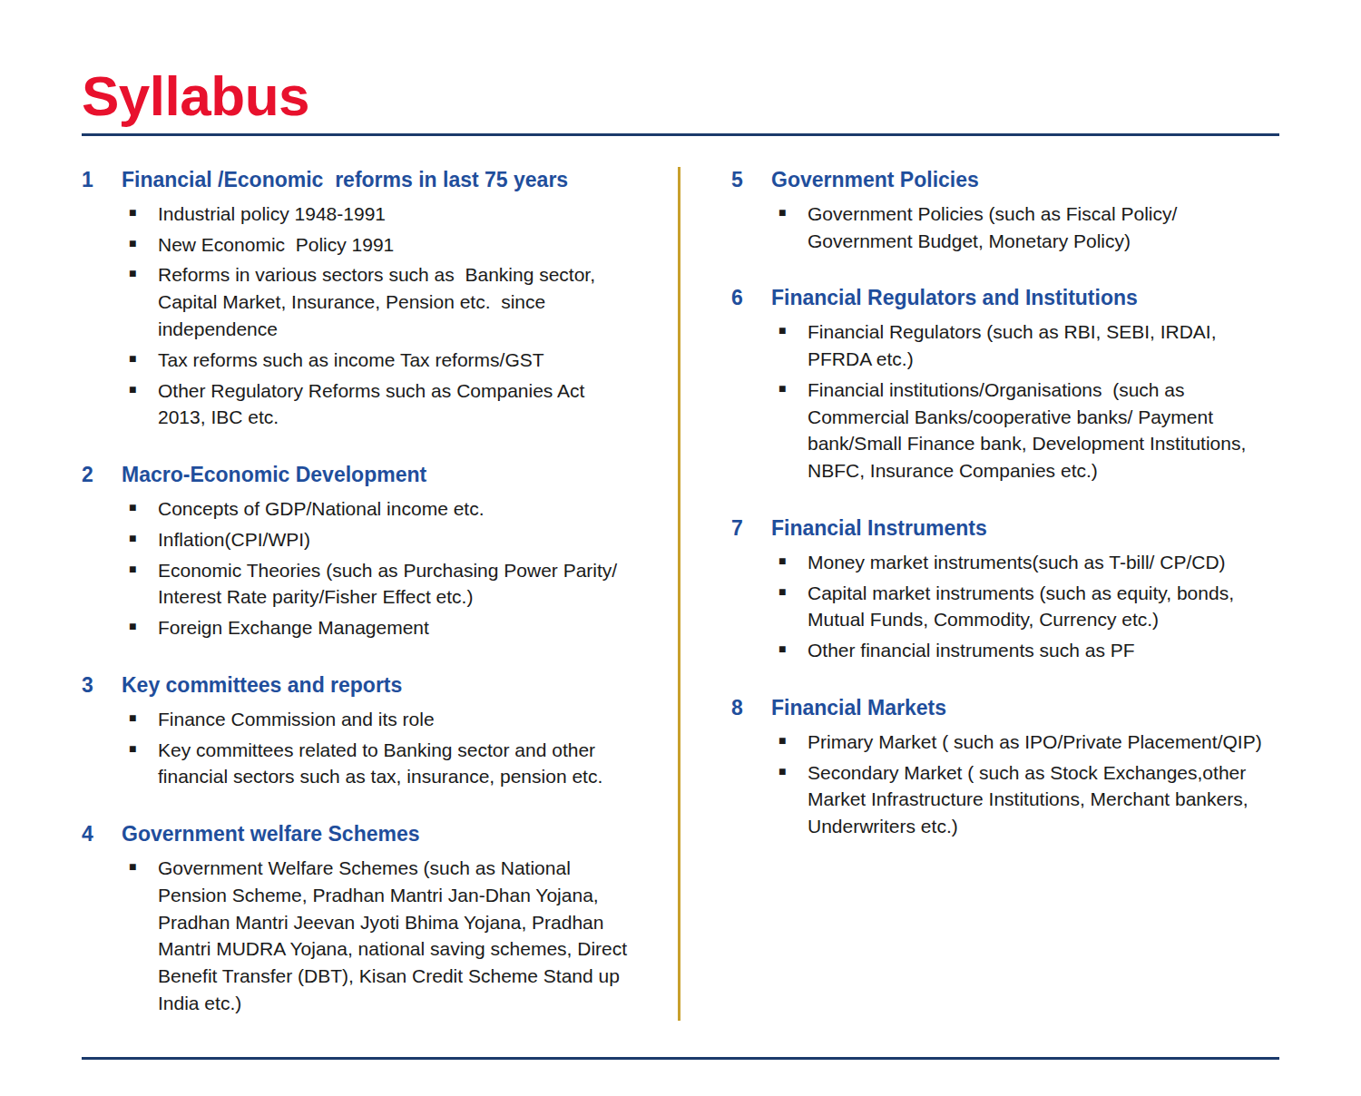Syllabus
1
Financial /Economic reforms in last 75 years
Industrial policy 1948-1991
New Economic Policy 1991
Reforms in various sectors such as Banking sector, Capital Market, Insurance, Pension etc. since independence
Tax reforms such as income Tax reforms/GST
Other Regulatory Reforms such as Companies Act 2013, IBC etc.
2
Macro-Economic Development
Concepts of GDP/National income etc.
Inflation(CPI/WPI)
Economic Theories (such as Purchasing Power Parity/ Interest Rate parity/Fisher Effect etc.)
Foreign Exchange Management
3
Key committees and reports
Finance Commission and its role
Key committees related to Banking sector and other financial sectors such as tax, insurance, pension etc.
4
Government welfare Schemes
Government Welfare Schemes (such as National Pension Scheme, Pradhan Mantri Jan-Dhan Yojana, Pradhan Mantri Jeevan Jyoti Bhima Yojana, Pradhan Mantri MUDRA Yojana, national saving schemes, Direct Benefit Transfer (DBT), Kisan Credit Scheme Stand up India etc.)
5
Government Policies
Government Policies (such as Fiscal Policy/ Government Budget, Monetary Policy)
6
Financial Regulators and Institutions
Financial Regulators (such as RBI, SEBI, IRDAI, PFRDA etc.)
Financial institutions/Organisations (such as Commercial Banks/cooperative banks/ Payment bank/Small Finance bank, Development Institutions, NBFC, Insurance Companies etc.)
7
Financial Instruments
Money market instruments(such as T-bill/ CP/CD)
Capital market instruments (such as equity, bonds, Mutual Funds, Commodity, Currency etc.)
Other financial instruments such as PF
8
Financial Markets
Primary Market ( such as IPO/Private Placement/QIP)
Secondary Market ( such as Stock Exchanges,other Market Infrastructure Institutions, Merchant bankers, Underwriters etc.)